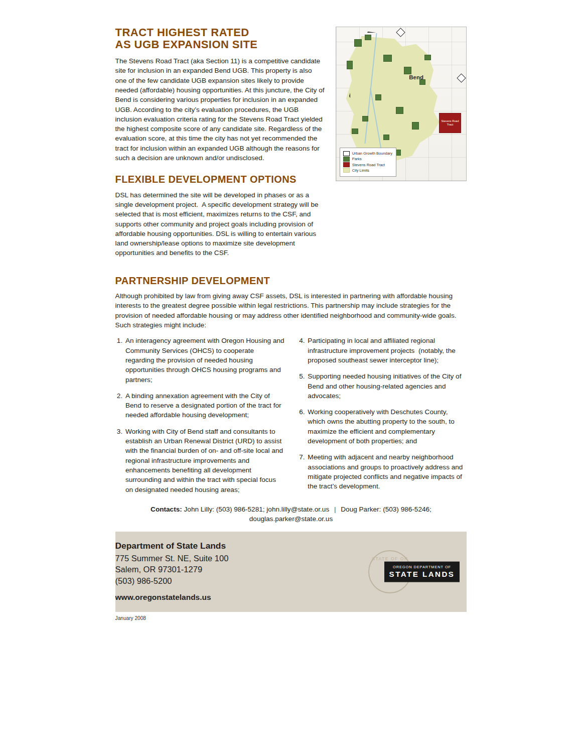Tract Highest Rated
as UGB Expansion Site
The Stevens Road Tract (aka Section 11) is a competitive candidate site for inclusion in an expanded Bend UGB. This property is also one of the few candidate UGB expansion sites likely to provide needed (affordable) housing opportunities. At this juncture, the City of Bend is considering various properties for inclusion in an expanded UGB. According to the city’s evaluation procedures, the UGB inclusion evaluation criteria rating for the Stevens Road Tract yielded the highest composite score of any candidate site. Regardless of the evaluation score, at this time the city has not yet recommended the tract for inclusion within an expanded UGB although the reasons for such a decision are unknown and/or undisclosed.
Flexible Development Options
DSL has determined the site will be developed in phases or as a single development project. A specific development strategy will be selected that is most efficient, maximizes returns to the CSF, and supports other community and project goals including provision of affordable housing opportunities. DSL is willing to entertain various land ownership/lease options to maximize site development opportunities and benefits to the CSF.
Bend
Stevens Road
Tract
Urban Growth Boundary
Parks
Stevens Road Tract
City Limits
Partnership Development
Although prohibited by law from giving away CSF assets, DSL is interested in partnering with affordable housing interests to the greatest degree possible within legal restrictions. This partnership may include strategies for the provision of needed affordable housing or may address other identified neighborhood and community-wide goals. Such strategies might include:
An interagency agreement with Oregon Housing and Community Services (OHCS) to cooperate regarding the provision of needed housing opportunities through OHCS housing programs and partners;
A binding annexation agreement with the City of Bend to reserve a designated portion of the tract for needed affordable housing development;
Working with City of Bend staff and consultants to establish an Urban Renewal District (URD) to assist with the financial burden of on- and off-site local and regional infrastructure improvements and enhancements benefiting all development surrounding and within the tract with special focus on designated needed housing areas;
Participating in local and affiliated regional infrastructure improvement projects (notably, the proposed southeast sewer interceptor line);
Supporting needed housing initiatives of the City of Bend and other housing-related agencies and advocates;
Working cooperatively with Deschutes County, which owns the abutting property to the south, to maximize the efficient and complementary development of both properties; and
Meeting with adjacent and nearby neighborhood associations and groups to proactively address and mitigate projected conflicts and negative impacts of the tract’s development.
Contacts: John Lilly: (503) 986-5281; john.lilly@state.or.us | Doug Parker: (503) 986-5246; douglas.parker@state.or.us
Department of State Lands
775 Summer St. NE, Suite 100
Salem, OR 97301-1279
(503) 986-5200
www.oregonstatelands.us
STATE OF OR
OREGON DEPARTMENT OF STATE LANDS
January 2008